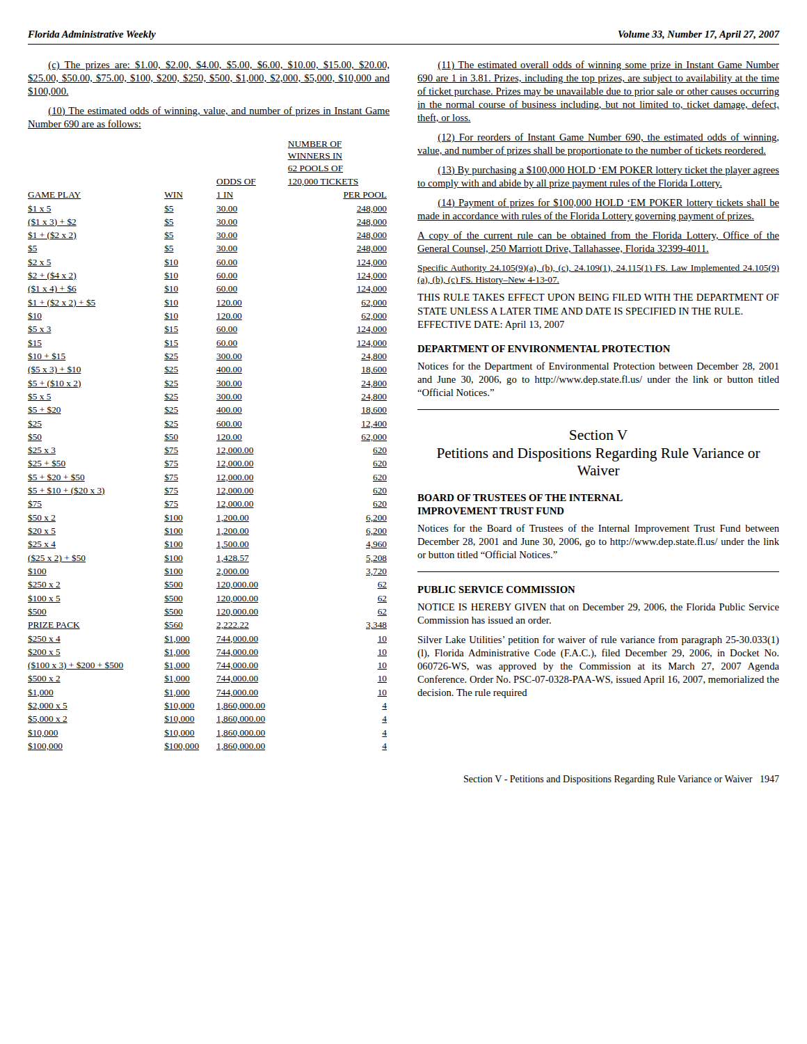Florida Administrative Weekly
Volume 33, Number 17, April 27, 2007
(c) The prizes are: $1.00, $2.00, $4.00, $5.00, $6.00, $10.00, $15.00, $20.00, $25.00, $50.00, $75.00, $100, $200, $250, $500, $1,000, $2,000, $5,000, $10,000 and $100,000.
(10) The estimated odds of winning, value, and number of prizes in Instant Game Number 690 are as follows:
| | NUMBER OF WINNERS IN 62 POOLS OF |
| | ODDS OF | 120,000 TICKETS |
| GAME PLAY | WIN | 1 IN | PER POOL |
| $1 x 5 | $5 | 30.00 | 248,000 |
| ($1 x 3) + $2 | $5 | 30.00 | 248,000 |
| $1 + ($2 x 2) | $5 | 30.00 | 248,000 |
| $5 | $5 | 30.00 | 248,000 |
| $2 x 5 | $10 | 60.00 | 124,000 |
| $2 + ($4 x 2) | $10 | 60.00 | 124,000 |
| ($1 x 4) + $6 | $10 | 60.00 | 124,000 |
| $1 + ($2 x 2) + $5 | $10 | 120.00 | 62,000 |
| $10 | $10 | 120.00 | 62,000 |
| $5 x 3 | $15 | 60.00 | 124,000 |
| $15 | $15 | 60.00 | 124,000 |
| $10 + $15 | $25 | 300.00 | 24,800 |
| ($5 x 3) + $10 | $25 | 400.00 | 18,600 |
| $5 + ($10 x 2) | $25 | 300.00 | 24,800 |
| $5 x 5 | $25 | 300.00 | 24,800 |
| $5 + $20 | $25 | 400.00 | 18,600 |
| $25 | $25 | 600.00 | 12,400 |
| $50 | $50 | 120.00 | 62,000 |
| $25 x 3 | $75 | 12,000.00 | 620 |
| $25 + $50 | $75 | 12,000.00 | 620 |
| $5 + $20 + $50 | $75 | 12,000.00 | 620 |
| $5 + $10 + ($20 x 3) | $75 | 12,000.00 | 620 |
| $75 | $75 | 12,000.00 | 620 |
| $50 x 2 | $100 | 1,200.00 | 6,200 |
| $20 x 5 | $100 | 1,200.00 | 6,200 |
| $25 x 4 | $100 | 1,500.00 | 4,960 |
| ($25 x 2) + $50 | $100 | 1,428.57 | 5,208 |
| $100 | $100 | 2,000.00 | 3,720 |
| $250 x 2 | $500 | 120,000.00 | 62 |
| $100 x 5 | $500 | 120,000.00 | 62 |
| $500 | $500 | 120,000.00 | 62 |
| PRIZE PACK | $560 | 2,222.22 | 3,348 |
| $250 x 4 | $1,000 | 744,000.00 | 10 |
| $200 x 5 | $1,000 | 744,000.00 | 10 |
| ($100 x 3) + $200 + $500 | $1,000 | 744,000.00 | 10 |
| $500 x 2 | $1,000 | 744,000.00 | 10 |
| $1,000 | $1,000 | 744,000.00 | 10 |
| $2,000 x 5 | $10,000 | 1,860,000.00 | 4 |
| $5,000 x 2 | $10,000 | 1,860,000.00 | 4 |
| $10,000 | $10,000 | 1,860,000.00 | 4 |
| $100,000 | $100,000 | 1,860,000.00 | 4 |
(11) The estimated overall odds of winning some prize in Instant Game Number 690 are 1 in 3.81. Prizes, including the top prizes, are subject to availability at the time of ticket purchase. Prizes may be unavailable due to prior sale or other causes occurring in the normal course of business including, but not limited to, ticket damage, defect, theft, or loss.
(12) For reorders of Instant Game Number 690, the estimated odds of winning, value, and number of prizes shall be proportionate to the number of tickets reordered.
(13) By purchasing a $100,000 HOLD ‘EM POKER lottery ticket the player agrees to comply with and abide by all prize payment rules of the Florida Lottery.
(14) Payment of prizes for $100,000 HOLD ‘EM POKER lottery tickets shall be made in accordance with rules of the Florida Lottery governing payment of prizes.
A copy of the current rule can be obtained from the Florida Lottery, Office of the General Counsel, 250 Marriott Drive, Tallahassee, Florida 32399-4011.
Specific Authority 24.105(9)(a), (b), (c), 24.109(1), 24.115(1) FS. Law Implemented 24.105(9)(a), (b), (c) FS. History–New 4-13-07.
THIS RULE TAKES EFFECT UPON BEING FILED WITH THE DEPARTMENT OF STATE UNLESS A LATER TIME AND DATE IS SPECIFIED IN THE RULE.
EFFECTIVE DATE: April 13, 2007
DEPARTMENT OF ENVIRONMENTAL PROTECTION
Notices for the Department of Environmental Protection between December 28, 2001 and June 30, 2006, go to http://www.dep.state.fl.us/ under the link or button titled “Official Notices.”
Section V
Petitions and Dispositions Regarding Rule Variance or Waiver
BOARD OF TRUSTEES OF THE INTERNAL
IMPROVEMENT TRUST FUND
Notices for the Board of Trustees of the Internal Improvement Trust Fund between December 28, 2001 and June 30, 2006, go to http://www.dep.state.fl.us/ under the link or button titled “Official Notices.”
PUBLIC SERVICE COMMISSION
NOTICE IS HEREBY GIVEN that on December 29, 2006, the Florida Public Service Commission has issued an order.
Silver Lake Utilities’ petition for waiver of rule variance from paragraph 25-30.033(1)(l), Florida Administrative Code (F.A.C.), filed December 29, 2006, in Docket No. 060726-WS, was approved by the Commission at its March 27, 2007 Agenda Conference. Order No. PSC-07-0328-PAA-WS, issued April 16, 2007, memorialized the decision. The rule required
Section V - Petitions and Dispositions Regarding Rule Variance or Waiver 1947